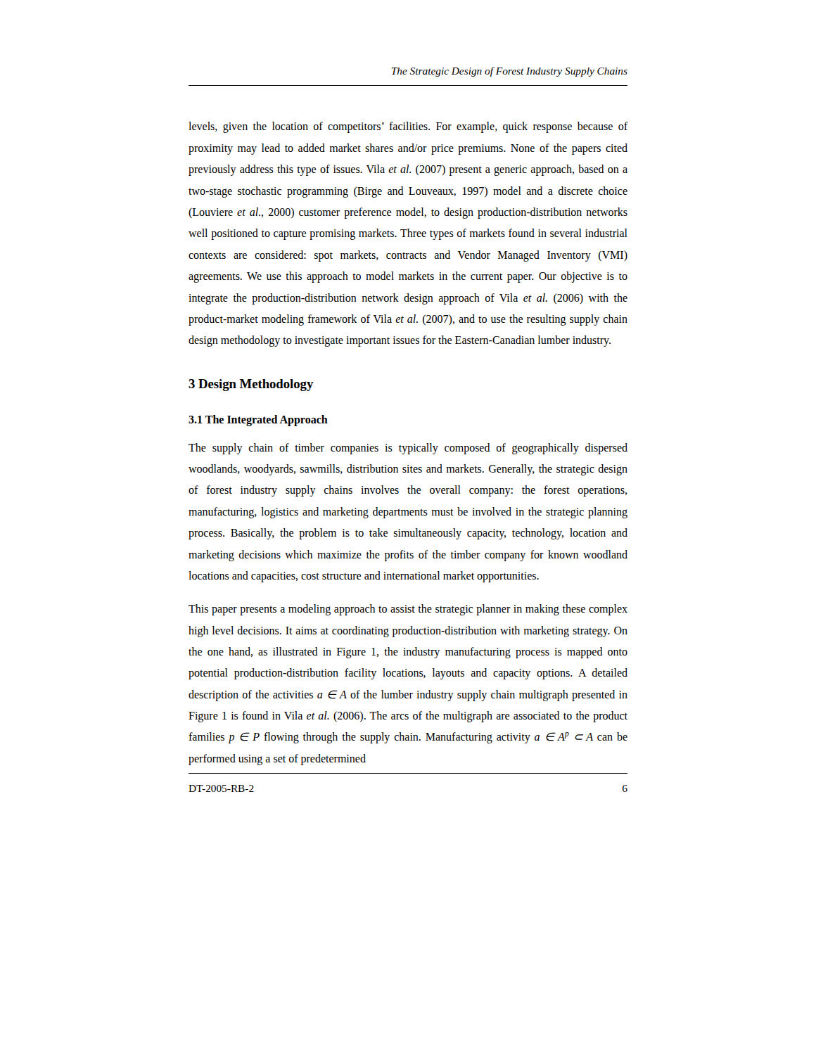The Strategic Design of Forest Industry Supply Chains
levels, given the location of competitors’ facilities. For example, quick response because of proximity may lead to added market shares and/or price premiums. None of the papers cited previously address this type of issues. Vila et al. (2007) present a generic approach, based on a two-stage stochastic programming (Birge and Louveaux, 1997) model and a discrete choice (Louviere et al., 2000) customer preference model, to design production-distribution networks well positioned to capture promising markets. Three types of markets found in several industrial contexts are considered: spot markets, contracts and Vendor Managed Inventory (VMI) agreements. We use this approach to model markets in the current paper. Our objective is to integrate the production-distribution network design approach of Vila et al. (2006) with the product-market modeling framework of Vila et al. (2007), and to use the resulting supply chain design methodology to investigate important issues for the Eastern-Canadian lumber industry.
3 Design Methodology
3.1 The Integrated Approach
The supply chain of timber companies is typically composed of geographically dispersed woodlands, woodyards, sawmills, distribution sites and markets. Generally, the strategic design of forest industry supply chains involves the overall company: the forest operations, manufacturing, logistics and marketing departments must be involved in the strategic planning process. Basically, the problem is to take simultaneously capacity, technology, location and marketing decisions which maximize the profits of the timber company for known woodland locations and capacities, cost structure and international market opportunities.
This paper presents a modeling approach to assist the strategic planner in making these complex high level decisions. It aims at coordinating production-distribution with marketing strategy. On the one hand, as illustrated in Figure 1, the industry manufacturing process is mapped onto potential production-distribution facility locations, layouts and capacity options. A detailed description of the activities a ∈ A of the lumber industry supply chain multigraph presented in Figure 1 is found in Vila et al. (2006). The arcs of the multigraph are associated to the product families p ∈ P flowing through the supply chain. Manufacturing activity a ∈ Ap ⊂ A can be performed using a set of predetermined
DT-2005-RB-2 6